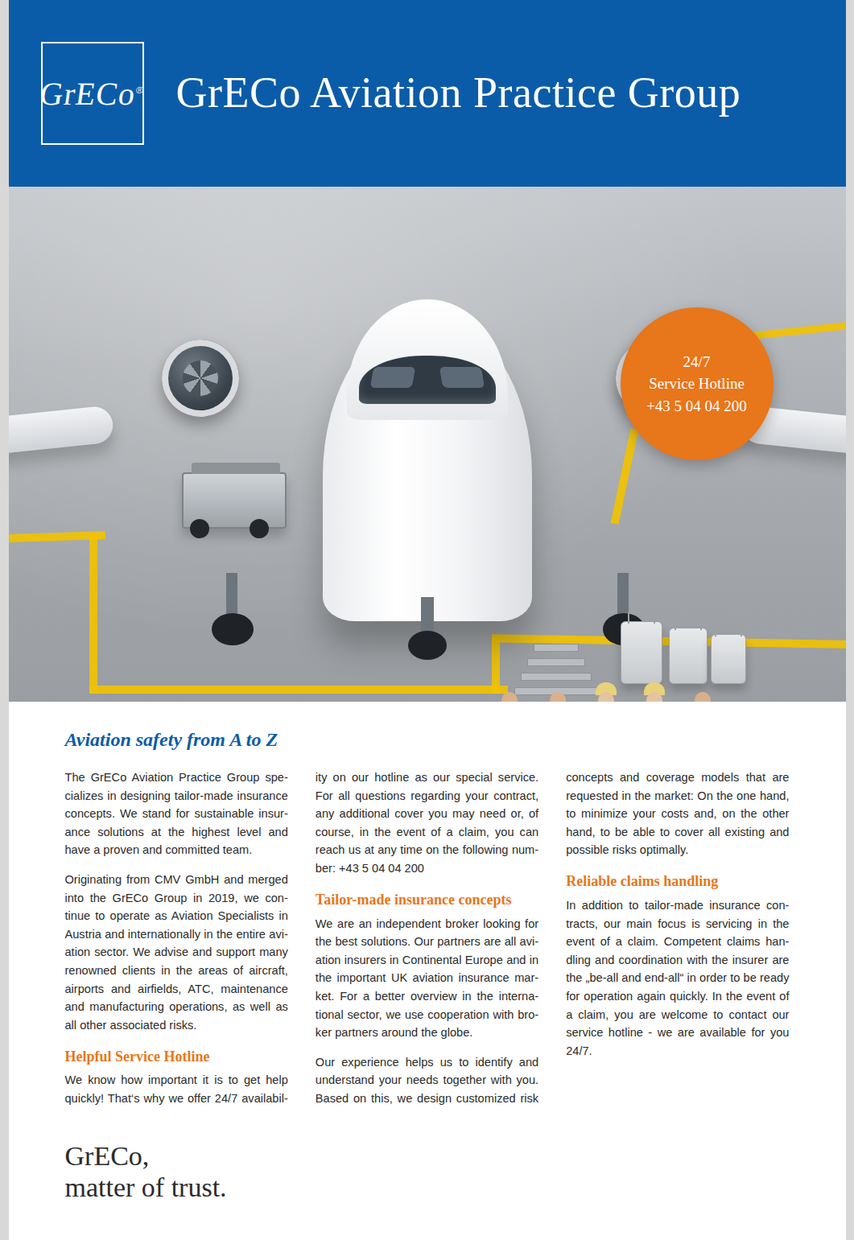GrECo®
GrECo Aviation Practice Group
24/7 Service Hotline +43 5 04 04 200
Aviation safety from A to Z
The GrECo Aviation Practice Group specializes in designing tailor-made insurance concepts. We stand for sustainable insurance solutions at the highest level and have a proven and committed team.
Originating from CMV GmbH and merged into the GrECo Group in 2019, we continue to operate as Aviation Specialists in Austria and internationally in the entire aviation sector. We advise and support many renowned clients in the areas of aircraft, airports and airfields, ATC, maintenance and manufacturing operations, as well as all other associated risks.
Helpful Service Hotline
We know how important it is to get help quickly! That‘s why we offer 24/7 availability on our hotline as our special service. For all questions regarding your contract, any additional cover you may need or, of course, in the event of a claim, you can reach us at any time on the following number: +43 5 04 04 200
Tailor-made insurance concepts
We are an independent broker looking for the best solutions. Our partners are all aviation insurers in Continental Europe and in the important UK aviation insurance market. For a better overview in the international sector, we use cooperation with broker partners around the globe.
Our experience helps us to identify and understand your needs together with you. Based on this, we design customized risk concepts and coverage models that are requested in the market: On the one hand, to minimize your costs and, on the other hand, to be able to cover all existing and possible risks optimally.
Reliable claims handling
In addition to tailor-made insurance contracts, our main focus is servicing in the event of a claim. Competent claims handling and coordination with the insurer are the „be-all and end-all“ in order to be ready for operation again quickly. In the event of a claim, you are welcome to contact our service hotline - we are available for you 24/7.
GrECo,
matter of trust.